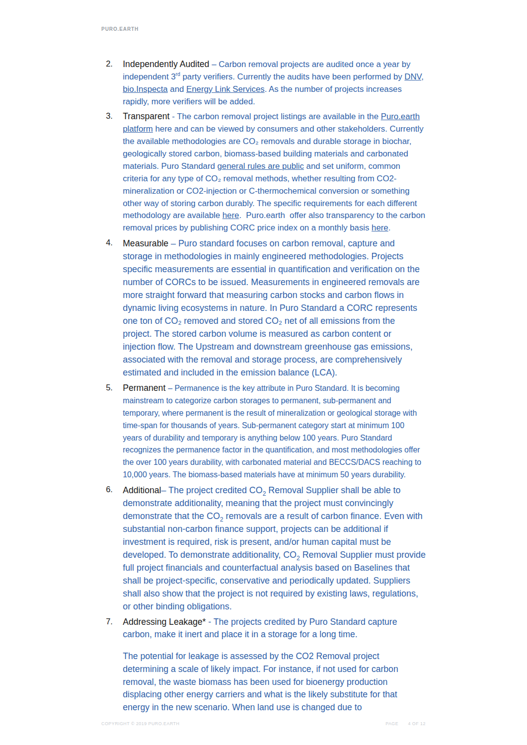PURO.EARTH
Independently Audited – Carbon removal projects are audited once a year by independent 3rd party verifiers. Currently the audits have been performed by DNV, bio.Inspecta and Energy Link Services. As the number of projects increases rapidly, more verifiers will be added.
Transparent - The carbon removal project listings are available in the Puro.earth platform here and can be viewed by consumers and other stakeholders. Currently the available methodologies are CO₂ removals and durable storage in biochar, geologically stored carbon, biomass-based building materials and carbonated materials. Puro Standard general rules are public and set uniform, common criteria for any type of CO₂ removal methods, whether resulting from CO2-mineralization or CO2-injection or C-thermochemical conversion or something other way of storing carbon durably. The specific requirements for each different methodology are available here. Puro.earth offer also transparency to the carbon removal prices by publishing CORC price index on a monthly basis here.
Measurable – Puro standard focuses on carbon removal, capture and storage in methodologies in mainly engineered methodologies. Projects specific measurements are essential in quantification and verification on the number of CORCs to be issued. Measurements in engineered removals are more straight forward that measuring carbon stocks and carbon flows in dynamic living ecosystems in nature. In Puro Standard a CORC represents one ton of CO₂ removed and stored CO₂ net of all emissions from the project. The stored carbon volume is measured as carbon content or injection flow. The Upstream and downstream greenhouse gas emissions, associated with the removal and storage process, are comprehensively estimated and included in the emission balance (LCA).
Permanent – Permanence is the key attribute in Puro Standard. It is becoming mainstream to categorize carbon storages to permanent, sub-permanent and temporary, where permanent is the result of mineralization or geological storage with time-span for thousands of years. Sub-permanent category start at minimum 100 years of durability and temporary is anything below 100 years. Puro Standard recognizes the permanence factor in the quantification, and most methodologies offer the over 100 years durability, with carbonated material and BECCS/DACS reaching to 10,000 years. The biomass-based materials have at minimum 50 years durability.
Additional– The project credited CO2 Removal Supplier shall be able to demonstrate additionality, meaning that the project must convincingly demonstrate that the CO2 removals are a result of carbon finance. Even with substantial non-carbon finance support, projects can be additional if investment is required, risk is present, and/or human capital must be developed. To demonstrate additionality, CO2 Removal Supplier must provide full project financials and counterfactual analysis based on Baselines that shall be project-specific, conservative and periodically updated. Suppliers shall also show that the project is not required by existing laws, regulations, or other binding obligations.
Addressing Leakage* - The projects credited by Puro Standard capture carbon, make it inert and place it in a storage for a long time. The potential for leakage is assessed by the CO2 Removal project determining a scale of likely impact. For instance, if not used for carbon removal, the waste biomass has been used for bioenergy production displacing other energy carriers and what is the likely substitute for that energy in the new scenario. When land use is changed due to
COPYRIGHT © 2019 PURO.EARTH
PAGE 4 OF 12